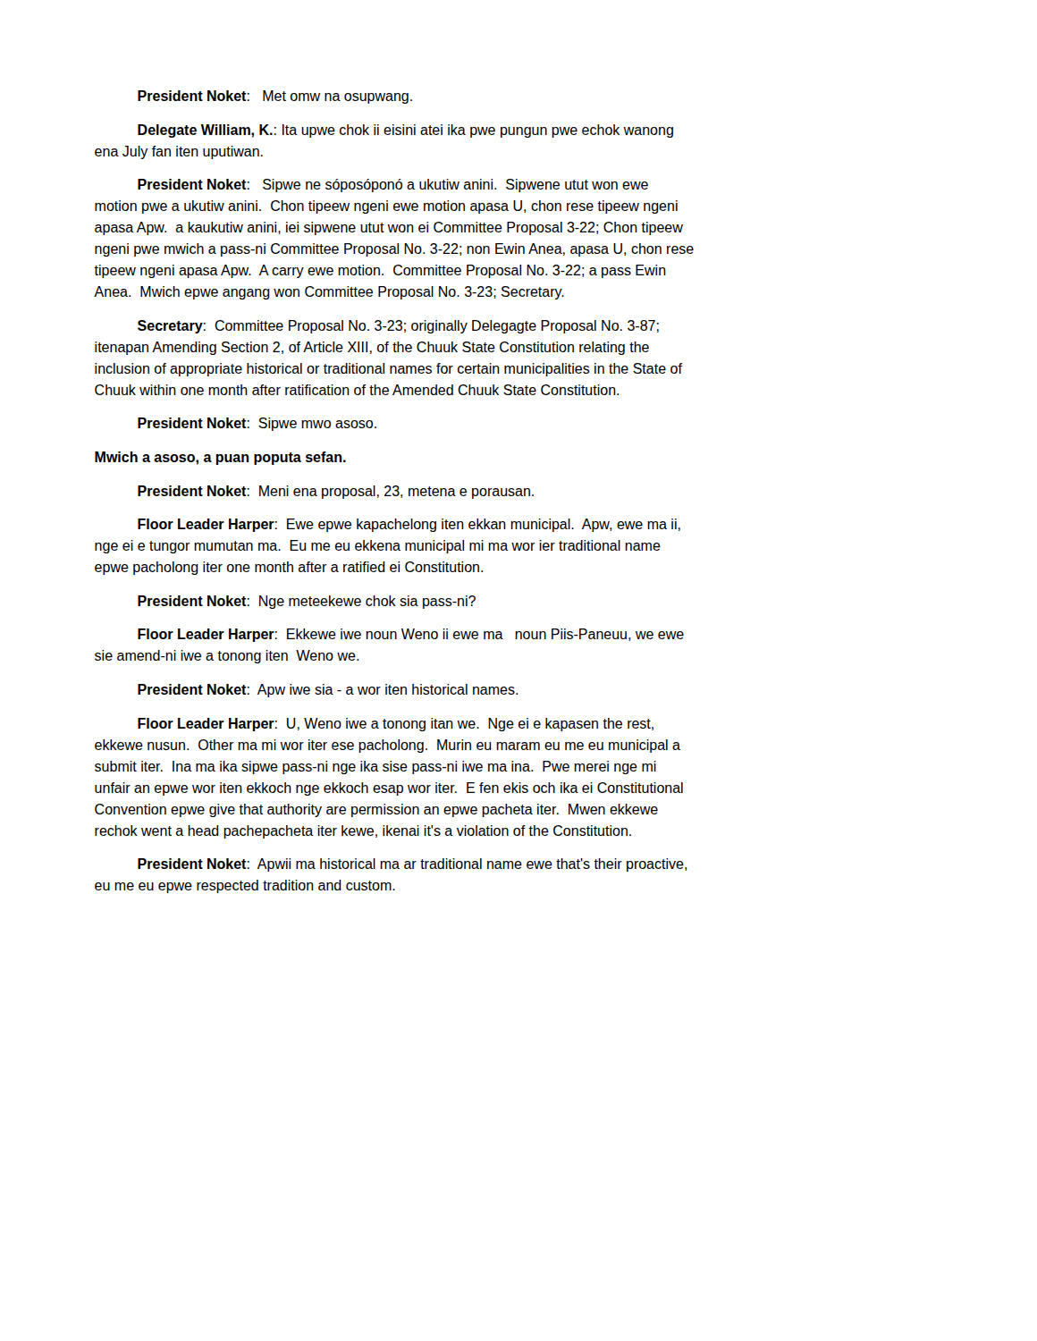President Noket: Met omw na osupwang.
Delegate William, K.: Ita upwe chok ii eisini atei ika pwe pungun pwe echok wanong ena July fan iten uputiwan.
President Noket: Sipwe ne sóposóponó a ukutiw anini. Sipwene utut won ewe motion pwe a ukutiw anini. Chon tipeew ngeni ewe motion apasa U, chon rese tipeew ngeni apasa Apw. a kaukutiw anini, iei sipwene utut won ei Committee Proposal 3-22; Chon tipeew ngeni pwe mwich a pass-ni Committee Proposal No. 3-22; non Ewin Anea, apasa U, chon rese tipeew ngeni apasa Apw. A carry ewe motion. Committee Proposal No. 3-22; a pass Ewin Anea. Mwich epwe angang won Committee Proposal No. 3-23; Secretary.
Secretary: Committee Proposal No. 3-23; originally Delegagte Proposal No. 3-87; itenapan Amending Section 2, of Article XIII, of the Chuuk State Constitution relating the inclusion of appropriate historical or traditional names for certain municipalities in the State of Chuuk within one month after ratification of the Amended Chuuk State Constitution.
President Noket: Sipwe mwo asoso.
Mwich a asoso, a puan poputa sefan.
President Noket: Meni ena proposal, 23, metena e porausan.
Floor Leader Harper: Ewe epwe kapachelong iten ekkan municipal. Apw, ewe ma ii, nge ei e tungor mumutan ma. Eu me eu ekkena municipal mi ma wor ier traditional name epwe pacholong iter one month after a ratified ei Constitution.
President Noket: Nge meteekewe chok sia pass-ni?
Floor Leader Harper: Ekkewe iwe noun Weno ii ewe ma noun Piis-Paneuu, we ewe sie amend-ni iwe a tonong iten Weno we.
President Noket: Apw iwe sia - a wor iten historical names.
Floor Leader Harper: U, Weno iwe a tonong itan we. Nge ei e kapasen the rest, ekkewe nusun. Other ma mi wor iter ese pacholong. Murin eu maram eu me eu municipal a submit iter. Ina ma ika sipwe pass-ni nge ika sise pass-ni iwe ma ina. Pwe merei nge mi unfair an epwe wor iten ekkoch nge ekkoch esap wor iter. E fen ekis och ika ei Constitutional Convention epwe give that authority are permission an epwe pacheta iter. Mwen ekkewe rechok went a head pachepacheta iter kewe, ikenai it's a violation of the Constitution.
President Noket: Apwii ma historical ma ar traditional name ewe that's their proactive, eu me eu epwe respected tradition and custom.